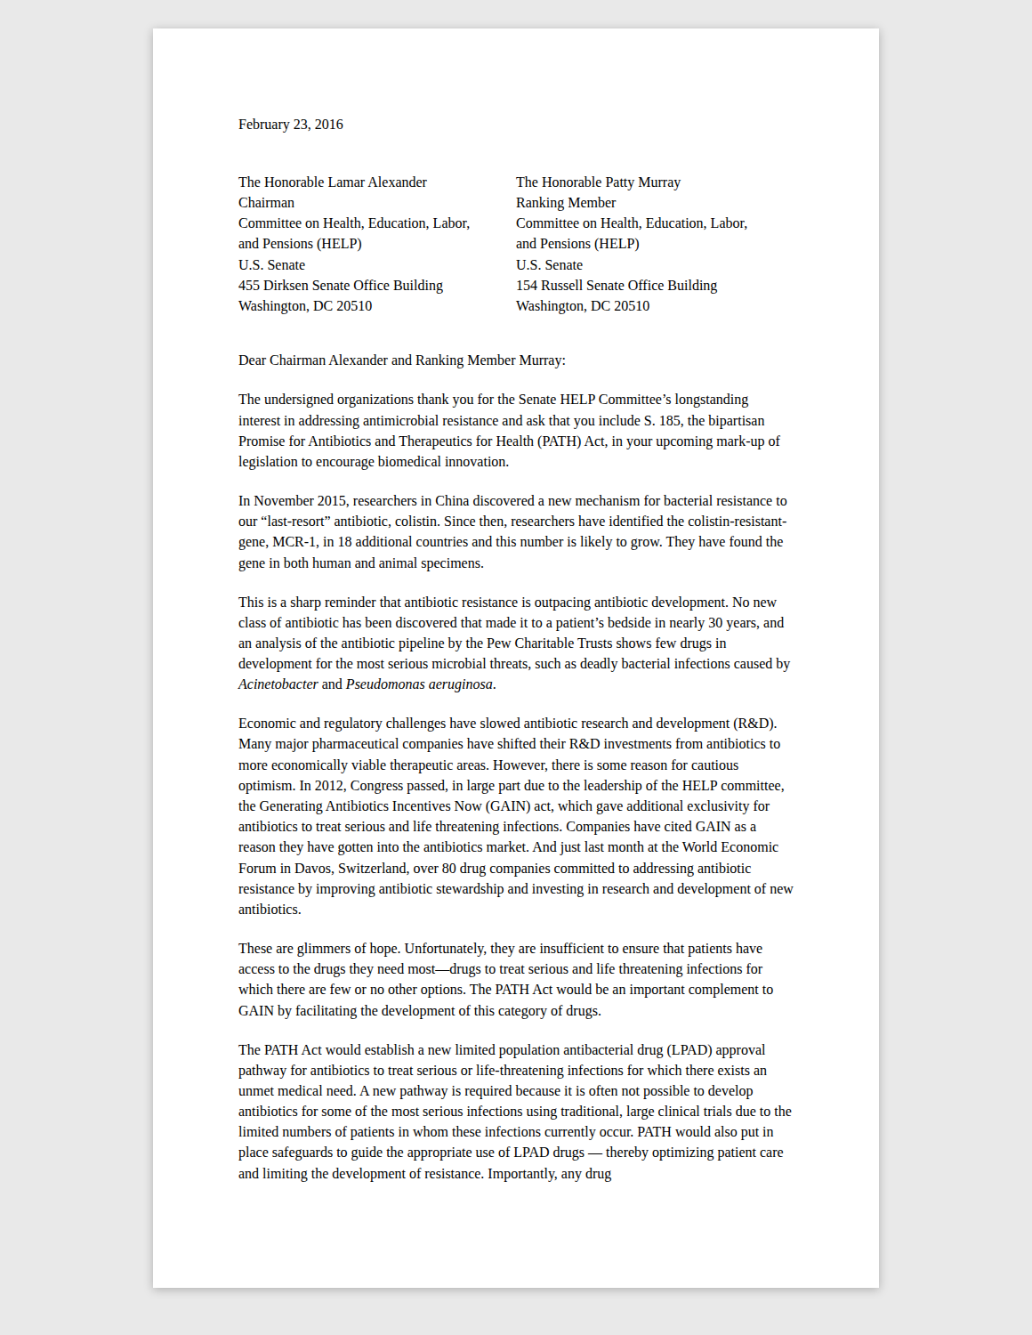February 23, 2016
| The Honorable Lamar Alexander Chairman Committee on Health, Education, Labor, and Pensions (HELP) U.S. Senate 455 Dirksen Senate Office Building Washington, DC 20510 | The Honorable Patty Murray Ranking Member Committee on Health, Education, Labor, and Pensions (HELP) U.S. Senate 154 Russell Senate Office Building Washington, DC 20510 |
Dear Chairman Alexander and Ranking Member Murray:
The undersigned organizations thank you for the Senate HELP Committee’s longstanding interest in addressing antimicrobial resistance and ask that you include S. 185, the bipartisan Promise for Antibiotics and Therapeutics for Health (PATH) Act, in your upcoming mark-up of legislation to encourage biomedical innovation.
In November 2015, researchers in China discovered a new mechanism for bacterial resistance to our “last-resort” antibiotic, colistin. Since then, researchers have identified the colistin-resistant-gene, MCR-1, in 18 additional countries and this number is likely to grow. They have found the gene in both human and animal specimens.
This is a sharp reminder that antibiotic resistance is outpacing antibiotic development. No new class of antibiotic has been discovered that made it to a patient’s bedside in nearly 30 years, and an analysis of the antibiotic pipeline by the Pew Charitable Trusts shows few drugs in development for the most serious microbial threats, such as deadly bacterial infections caused by Acinetobacter and Pseudomonas aeruginosa.
Economic and regulatory challenges have slowed antibiotic research and development (R&D). Many major pharmaceutical companies have shifted their R&D investments from antibiotics to more economically viable therapeutic areas. However, there is some reason for cautious optimism. In 2012, Congress passed, in large part due to the leadership of the HELP committee, the Generating Antibiotics Incentives Now (GAIN) act, which gave additional exclusivity for antibiotics to treat serious and life threatening infections. Companies have cited GAIN as a reason they have gotten into the antibiotics market. And just last month at the World Economic Forum in Davos, Switzerland, over 80 drug companies committed to addressing antibiotic resistance by improving antibiotic stewardship and investing in research and development of new antibiotics.
These are glimmers of hope. Unfortunately, they are insufficient to ensure that patients have access to the drugs they need most—drugs to treat serious and life threatening infections for which there are few or no other options. The PATH Act would be an important complement to GAIN by facilitating the development of this category of drugs.
The PATH Act would establish a new limited population antibacterial drug (LPAD) approval pathway for antibiotics to treat serious or life-threatening infections for which there exists an unmet medical need. A new pathway is required because it is often not possible to develop antibiotics for some of the most serious infections using traditional, large clinical trials due to the limited numbers of patients in whom these infections currently occur. PATH would also put in place safeguards to guide the appropriate use of LPAD drugs — thereby optimizing patient care and limiting the development of resistance. Importantly, any drug